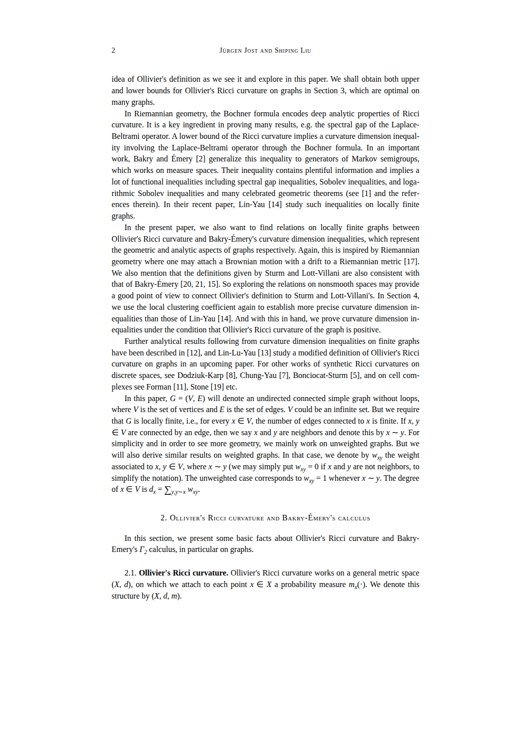2 Jürgen Jost and Shiping Liu
idea of Ollivier's definition as we see it and explore in this paper. We shall obtain both upper and lower bounds for Ollivier's Ricci curvature on graphs in Section 3, which are optimal on many graphs.
In Riemannian geometry, the Bochner formula encodes deep analytic properties of Ricci curvature. It is a key ingredient in proving many results, e.g. the spectral gap of the Laplace-Beltrami operator. A lower bound of the Ricci curvature implies a curvature dimension inequality involving the Laplace-Beltrami operator through the Bochner formula. In an important work, Bakry and Émery [2] generalize this inequality to generators of Markov semigroups, which works on measure spaces. Their inequality contains plentiful information and implies a lot of functional inequalities including spectral gap inequalities, Sobolev inequalities, and logarithmic Sobolev inequalities and many celebrated geometric theorems (see [1] and the references therein). In their recent paper, Lin-Yau [14] study such inequalities on locally finite graphs.
In the present paper, we also want to find relations on locally finite graphs between Ollivier's Ricci curvature and Bakry-Émery's curvature dimension inequalities, which represent the geometric and analytic aspects of graphs respectively. Again, this is inspired by Riemannian geometry where one may attach a Brownian motion with a drift to a Riemannian metric [17]. We also mention that the definitions given by Sturm and Lott-Villani are also consistent with that of Bakry-Émery [20, 21, 15]. So exploring the relations on nonsmooth spaces may provide a good point of view to connect Ollivier's definition to Sturm and Lott-Villani's. In Section 4, we use the local clustering coefficient again to establish more precise curvature dimension inequalities than those of Lin-Yau [14]. And with this in hand, we prove curvature dimension inequalities under the condition that Ollivier's Ricci curvature of the graph is positive.
Further analytical results following from curvature dimension inequalities on finite graphs have been described in [12], and Lin-Lu-Yau [13] study a modified definition of Ollivier's Ricci curvature on graphs in an upcoming paper. For other works of synthetic Ricci curvatures on discrete spaces, see Dodziuk-Karp [8], Chung-Yau [7], Bonciocat-Sturm [5], and on cell complexes see Forman [11], Stone [19] etc.
In this paper, G = (V, E) will denote an undirected connected simple graph without loops, where V is the set of vertices and E is the set of edges. V could be an infinite set. But we require that G is locally finite, i.e., for every x ∈ V, the number of edges connected to x is finite. If x, y ∈ V are connected by an edge, then we say x and y are neighbors and denote this by x ∼ y. For simplicity and in order to see more geometry, we mainly work on unweighted graphs. But we will also derive similar results on weighted graphs. In that case, we denote by wxy the weight associated to x, y ∈ V, where x ∼ y (we may simply put wxy = 0 if x and y are not neighbors, to simplify the notation). The unweighted case corresponds to wxy = 1 whenever x ∼ y. The degree of x ∈ V is dx = ∑y,y∼x wxy.
2. Ollivier's Ricci curvature and Bakry-Émery's calculus
In this section, we present some basic facts about Ollivier's Ricci curvature and Bakry-Emery's Γ2 calculus, in particular on graphs.
2.1. Ollivier's Ricci curvature. Ollivier's Ricci curvature works on a general metric space (X, d), on which we attach to each point x ∈ X a probability measure mx(·). We denote this structure by (X, d, m).